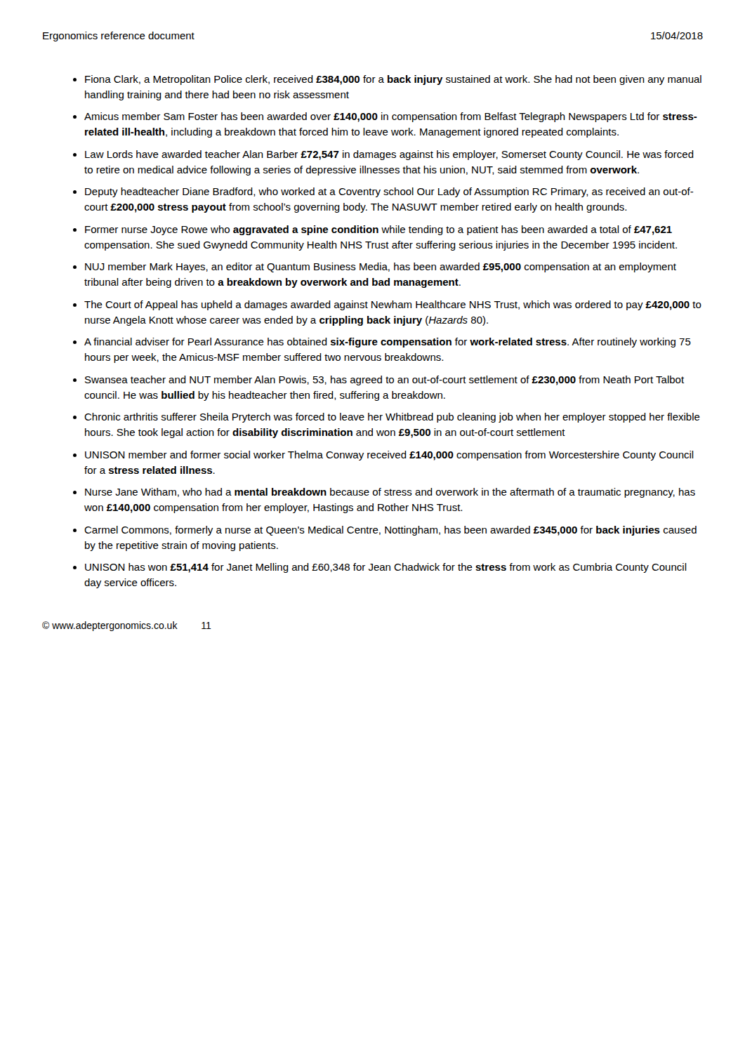Ergonomics reference document
15/04/2018
Fiona Clark, a Metropolitan Police clerk, received £384,000 for a back injury sustained at work. She had not been given any manual handling training and there had been no risk assessment
Amicus member Sam Foster has been awarded over £140,000 in compensation from Belfast Telegraph Newspapers Ltd for stress-related ill-health, including a breakdown that forced him to leave work. Management ignored repeated complaints.
Law Lords have awarded teacher Alan Barber £72,547 in damages against his employer, Somerset County Council. He was forced to retire on medical advice following a series of depressive illnesses that his union, NUT, said stemmed from overwork.
Deputy headteacher Diane Bradford, who worked at a Coventry school Our Lady of Assumption RC Primary, as received an out-of-court £200,000 stress payout from school’s governing body. The NASUWT member retired early on health grounds.
Former nurse Joyce Rowe who aggravated a spine condition while tending to a patient has been awarded a total of £47,621 compensation. She sued Gwynedd Community Health NHS Trust after suffering serious injuries in the December 1995 incident.
NUJ member Mark Hayes, an editor at Quantum Business Media, has been awarded £95,000 compensation at an employment tribunal after being driven to a breakdown by overwork and bad management.
The Court of Appeal has upheld a damages awarded against Newham Healthcare NHS Trust, which was ordered to pay £420,000 to nurse Angela Knott whose career was ended by a crippling back injury (Hazards 80).
A financial adviser for Pearl Assurance has obtained six-figure compensation for work-related stress. After routinely working 75 hours per week, the Amicus-MSF member suffered two nervous breakdowns.
Swansea teacher and NUT member Alan Powis, 53, has agreed to an out-of-court settlement of £230,000 from Neath Port Talbot council. He was bullied by his headteacher then fired, suffering a breakdown.
Chronic arthritis sufferer Sheila Pryterch was forced to leave her Whitbread pub cleaning job when her employer stopped her flexible hours. She took legal action for disability discrimination and won £9,500 in an out-of-court settlement
UNISON member and former social worker Thelma Conway received £140,000 compensation from Worcestershire County Council for a stress related illness.
Nurse Jane Witham, who had a mental breakdown because of stress and overwork in the aftermath of a traumatic pregnancy, has won £140,000 compensation from her employer, Hastings and Rother NHS Trust.
Carmel Commons, formerly a nurse at Queen's Medical Centre, Nottingham, has been awarded £345,000 for back injuries caused by the repetitive strain of moving patients.
UNISON has won £51,414 for Janet Melling and £60,348 for Jean Chadwick for the stress from work as Cumbria County Council day service officers.
© www.adeptergonomics.co.uk 11